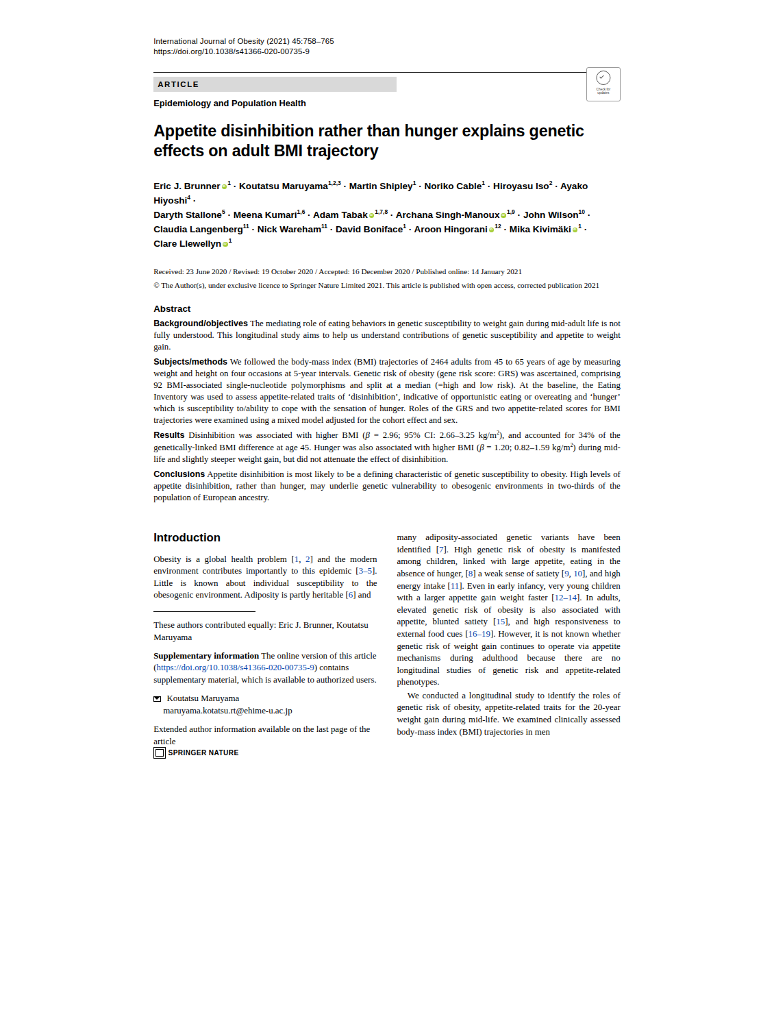International Journal of Obesity (2021) 45:758–765 https://doi.org/10.1038/s41366-020-00735-9
ARTICLE
Check for
updates
Epidemiology and Population Health
Appetite disinhibition rather than hunger explains genetic effects on adult BMI trajectory
Eric J. Brunner1 · Koutatsu Maruyama1,2,3 · Martin Shipley1 · Noriko Cable1 · Hiroyasu Iso2 · Ayako Hiyoshi4 ·
Daryth Stallone5 · Meena Kumari1,6 · Adam Tabak1,7,8 · Archana Singh-Manoux1,9 · John Wilson10 ·
Claudia Langenberg11 · Nick Wareham11 · David Boniface1 · Aroon Hingorani12 · Mika Kivimäki1 ·
Clare Llewellyn1
Received: 23 June 2020 / Revised: 19 October 2020 / Accepted: 16 December 2020 / Published online: 14 January 2021
© The Author(s), under exclusive licence to Springer Nature Limited 2021. This article is published with open access, corrected publication 2021
Abstract
Background/objectives The mediating role of eating behaviors in genetic susceptibility to weight gain during mid-adult life is not fully understood. This longitudinal study aims to help us understand contributions of genetic susceptibility and appetite to weight gain.
Subjects/methods We followed the body-mass index (BMI) trajectories of 2464 adults from 45 to 65 years of age by measuring weight and height on four occasions at 5-year intervals. Genetic risk of obesity (gene risk score: GRS) was ascertained, comprising 92 BMI-associated single-nucleotide polymorphisms and split at a median (=high and low risk). At the baseline, the Eating Inventory was used to assess appetite-related traits of ‘disinhibition’, indicative of opportunistic eating or overeating and ‘hunger’ which is susceptibility to/ability to cope with the sensation of hunger. Roles of the GRS and two appetite-related scores for BMI trajectories were examined using a mixed model adjusted for the cohort effect and sex.
Results Disinhibition was associated with higher BMI (β = 2.96; 95% CI: 2.66–3.25 kg/m2), and accounted for 34% of the genetically-linked BMI difference at age 45. Hunger was also associated with higher BMI (β = 1.20; 0.82–1.59 kg/m2) during mid-life and slightly steeper weight gain, but did not attenuate the effect of disinhibition.
Conclusions Appetite disinhibition is most likely to be a defining characteristic of genetic susceptibility to obesity. High levels of appetite disinhibition, rather than hunger, may underlie genetic vulnerability to obesogenic environments in two-thirds of the population of European ancestry.
Introduction
Obesity is a global health problem [1, 2] and the modern environment contributes importantly to this epidemic [3–5]. Little is known about individual susceptibility to the obesogenic environment. Adiposity is partly heritable [6] and
These authors contributed equally: Eric J. Brunner, Koutatsu Maruyama
Supplementary information The online version of this article (https://doi.org/10.1038/s41366-020-00735-9) contains supplementary material, which is available to authorized users.
Koutatsu Maruyama
maruyama.kotatsu.rt@ehime-u.ac.jp
Extended author information available on the last page of the article
many adiposity-associated genetic variants have been identified [7]. High genetic risk of obesity is manifested among children, linked with large appetite, eating in the absence of hunger, [8] a weak sense of satiety [9, 10], and high energy intake [11]. Even in early infancy, very young children with a larger appetite gain weight faster [12–14]. In adults, elevated genetic risk of obesity is also associated with appetite, blunted satiety [15], and high responsiveness to external food cues [16–19]. However, it is not known whether genetic risk of weight gain continues to operate via appetite mechanisms during adulthood because there are no longitudinal studies of genetic risk and appetite-related phenotypes.
We conducted a longitudinal study to identify the roles of genetic risk of obesity, appetite-related traits for the 20-year weight gain during mid-life. We examined clinically assessed body-mass index (BMI) trajectories in men
SPRINGER NATURE